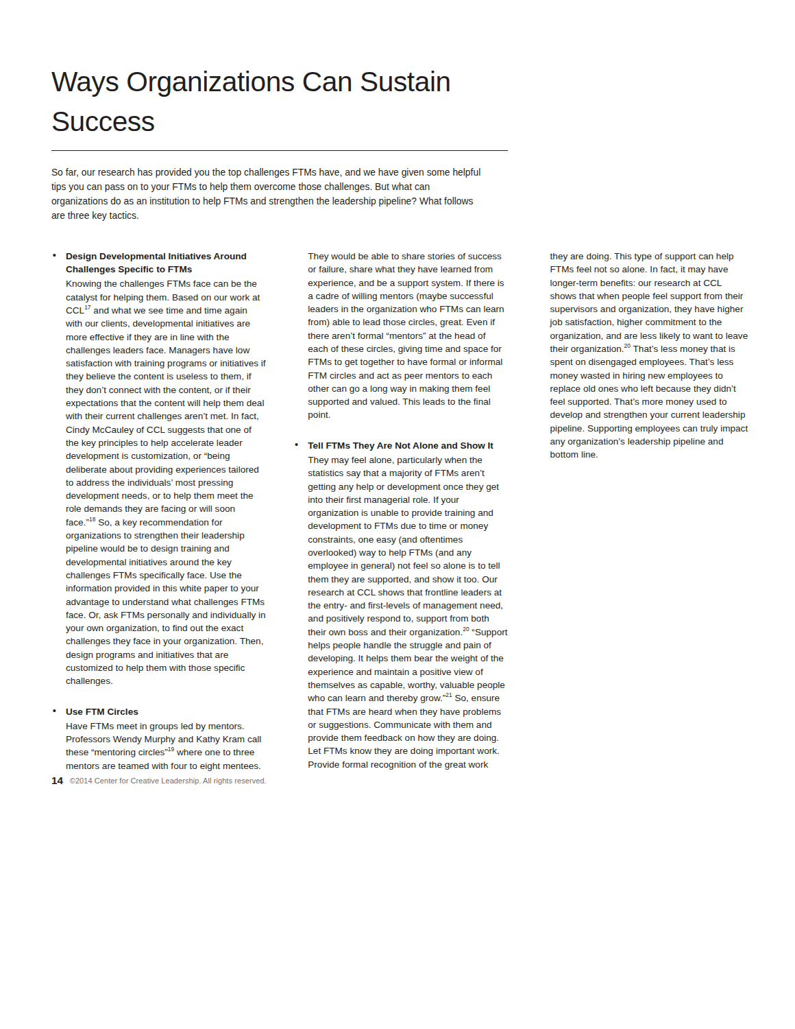Ways Organizations Can Sustain Success
So far, our research has provided you the top challenges FTMs have, and we have given some helpful tips you can pass on to your FTMs to help them overcome those challenges. But what can organizations do as an institution to help FTMs and strengthen the leadership pipeline? What follows are three key tactics.
Design Developmental Initiatives Around Challenges Specific to FTMs
Knowing the challenges FTMs face can be the catalyst for helping them. Based on our work at CCL17 and what we see time and time again with our clients, developmental initiatives are more effective if they are in line with the challenges leaders face. Managers have low satisfaction with training programs or initiatives if they believe the content is useless to them, if they don’t connect with the content, or if their expectations that the content will help them deal with their current challenges aren’t met. In fact, Cindy McCauley of CCL suggests that one of the key principles to help accelerate leader development is customization, or “being deliberate about providing experiences tailored to address the individuals’ most pressing development needs, or to help them meet the role demands they are facing or will soon face.”18 So, a key recommendation for organizations to strengthen their leadership pipeline would be to design training and developmental initiatives around the key challenges FTMs specifically face. Use the information provided in this white paper to your advantage to understand what challenges FTMs face. Or, ask FTMs personally and individually in your own organization, to find out the exact challenges they face in your organization. Then, design programs and initiatives that are customized to help them with those specific challenges.
Use FTM Circles
Have FTMs meet in groups led by mentors. Professors Wendy Murphy and Kathy Kram call these “mentoring circles”19 where one to three mentors are teamed with four to eight mentees. They would be able to share stories of success or failure, share what they have learned from experience, and be a support system. If there is a cadre of willing mentors (maybe successful leaders in the organization who FTMs can learn from) able to lead those circles, great. Even if there aren’t formal “mentors” at the head of each of these circles, giving time and space for FTMs to get together to have formal or informal FTM circles and act as peer mentors to each other can go a long way in making them feel supported and valued. This leads to the final point.
Tell FTMs They Are Not Alone and Show It
They may feel alone, particularly when the statistics say that a majority of FTMs aren’t getting any help or development once they get into their first managerial role. If your organization is unable to provide training and development to FTMs due to time or money constraints, one easy (and oftentimes overlooked) way to help FTMs (and any employee in general) not feel so alone is to tell them they are supported, and show it too. Our research at CCL shows that frontline leaders at the entry- and first-levels of management need, and positively respond to, support from both their own boss and their organization.20 “Support helps people handle the struggle and pain of developing. It helps them bear the weight of the experience and maintain a positive view of themselves as capable, worthy, valuable people who can learn and thereby grow.”21 So, ensure that FTMs are heard when they have problems or suggestions. Communicate with them and provide them feedback on how they are doing. Let FTMs know they are doing important work. Provide formal recognition of the great work they are doing. This type of support can help FTMs feel not so alone. In fact, it may have longer-term benefits: our research at CCL shows that when people feel support from their supervisors and organization, they have higher job satisfaction, higher commitment to the organization, and are less likely to want to leave their organization.20 That’s less money that is spent on disengaged employees. That’s less money wasted in hiring new employees to replace old ones who left because they didn’t feel supported. That’s more money used to develop and strengthen your current leadership pipeline. Supporting employees can truly impact any organization’s leadership pipeline and bottom line.
14©2014 Center for Creative Leadership. All rights reserved.